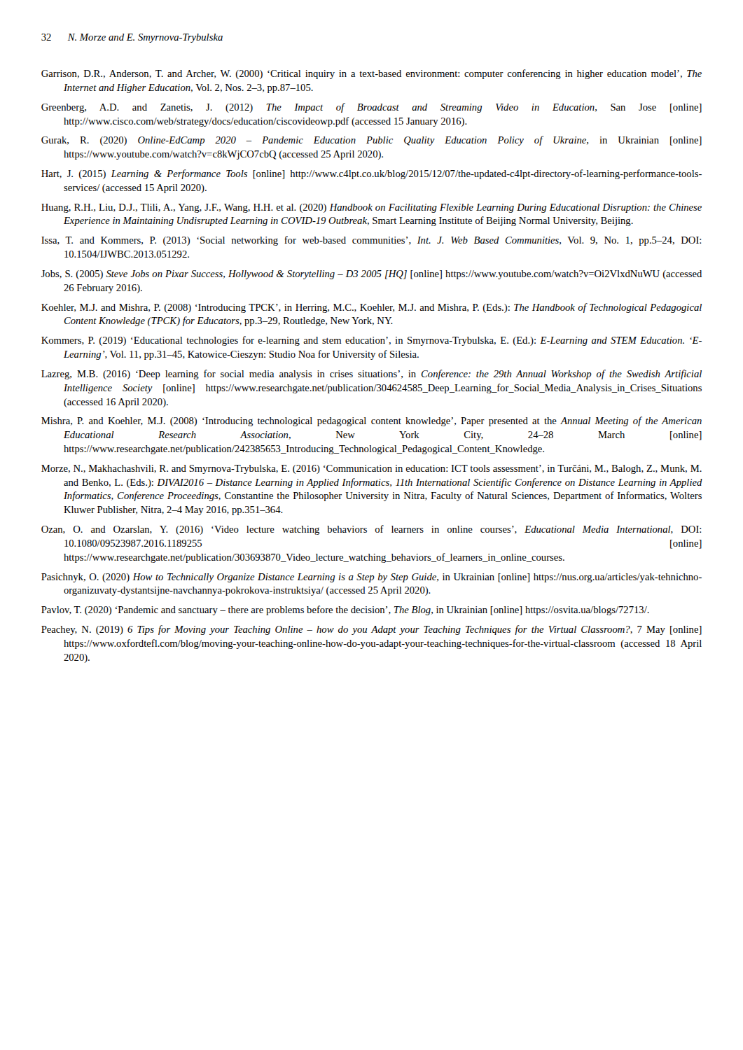32 N. Morze and E. Smyrnova-Trybulska
Garrison, D.R., Anderson, T. and Archer, W. (2000) ‘Critical inquiry in a text-based environment: computer conferencing in higher education model’, The Internet and Higher Education, Vol. 2, Nos. 2–3, pp.87–105.
Greenberg, A.D. and Zanetis, J. (2012) The Impact of Broadcast and Streaming Video in Education, San Jose [online] http://www.cisco.com/web/strategy/docs/education/ciscovideowp.pdf (accessed 15 January 2016).
Gurak, R. (2020) Online-EdCamp 2020 – Pandemic Education Public Quality Education Policy of Ukraine, in Ukrainian [online] https://www.youtube.com/watch?v=c8kWjCO7cbQ (accessed 25 April 2020).
Hart, J. (2015) Learning & Performance Tools [online] http://www.c4lpt.co.uk/blog/2015/12/07/the-updated-c4lpt-directory-of-learning-performance-tools-services/ (accessed 15 April 2020).
Huang, R.H., Liu, D.J., Tlili, A., Yang, J.F., Wang, H.H. et al. (2020) Handbook on Facilitating Flexible Learning During Educational Disruption: the Chinese Experience in Maintaining Undisrupted Learning in COVID-19 Outbreak, Smart Learning Institute of Beijing Normal University, Beijing.
Issa, T. and Kommers, P. (2013) ‘Social networking for web-based communities’, Int. J. Web Based Communities, Vol. 9, No. 1, pp.5–24, DOI: 10.1504/IJWBC.2013.051292.
Jobs, S. (2005) Steve Jobs on Pixar Success, Hollywood & Storytelling – D3 2005 [HQ] [online] https://www.youtube.com/watch?v=Oi2VlxdNuWU (accessed 26 February 2016).
Koehler, M.J. and Mishra, P. (2008) ‘Introducing TPCK’, in Herring, M.C., Koehler, M.J. and Mishra, P. (Eds.): The Handbook of Technological Pedagogical Content Knowledge (TPCK) for Educators, pp.3–29, Routledge, New York, NY.
Kommers, P. (2019) ‘Educational technologies for e-learning and stem education’, in Smyrnova-Trybulska, E. (Ed.): E-Learning and STEM Education. ‘E-Learning’, Vol. 11, pp.31–45, Katowice-Cieszyn: Studio Noa for University of Silesia.
Lazreg, M.B. (2016) ‘Deep learning for social media analysis in crises situations’, in Conference: the 29th Annual Workshop of the Swedish Artificial Intelligence Society [online] https://www.researchgate.net/publication/304624585_Deep_Learning_for_Social_Media_Analysis_in_Crises_Situations (accessed 16 April 2020).
Mishra, P. and Koehler, M.J. (2008) ‘Introducing technological pedagogical content knowledge’, Paper presented at the Annual Meeting of the American Educational Research Association, New York City, 24–28 March [online] https://www.researchgate.net/publication/242385653_Introducing_Technological_Pedagogical_Content_Knowledge.
Morze, N., Makhachashvili, R. and Smyrnova-Trybulska, E. (2016) ‘Communication in education: ICT tools assessment’, in Turčáni, M., Balogh, Z., Munk, M. and Benko, L. (Eds.): DIVAI2016 – Distance Learning in Applied Informatics, 11th International Scientific Conference on Distance Learning in Applied Informatics, Conference Proceedings, Constantine the Philosopher University in Nitra, Faculty of Natural Sciences, Department of Informatics, Wolters Kluwer Publisher, Nitra, 2–4 May 2016, pp.351–364.
Ozan, O. and Ozarslan, Y. (2016) ‘Video lecture watching behaviors of learners in online courses’, Educational Media International, DOI: 10.1080/09523987.2016.1189255 [online] https://www.researchgate.net/publication/303693870_Video_lecture_watching_behaviors_of_learners_in_online_courses.
Pasichnyk, O. (2020) How to Technically Organize Distance Learning is a Step by Step Guide, in Ukrainian [online] https://nus.org.ua/articles/yak-tehnichno-organizuvaty-dystantsijne-navchannya-pokrokova-instruktsiya/ (accessed 25 April 2020).
Pavlov, T. (2020) ‘Pandemic and sanctuary – there are problems before the decision’, The Blog, in Ukrainian [online] https://osvita.ua/blogs/72713/.
Peachey, N. (2019) 6 Tips for Moving your Teaching Online – how do you Adapt your Teaching Techniques for the Virtual Classroom?, 7 May [online] https://www.oxfordtefl.com/blog/moving-your-teaching-online-how-do-you-adapt-your-teaching-techniques-for-the-virtual-classroom (accessed 18 April 2020).